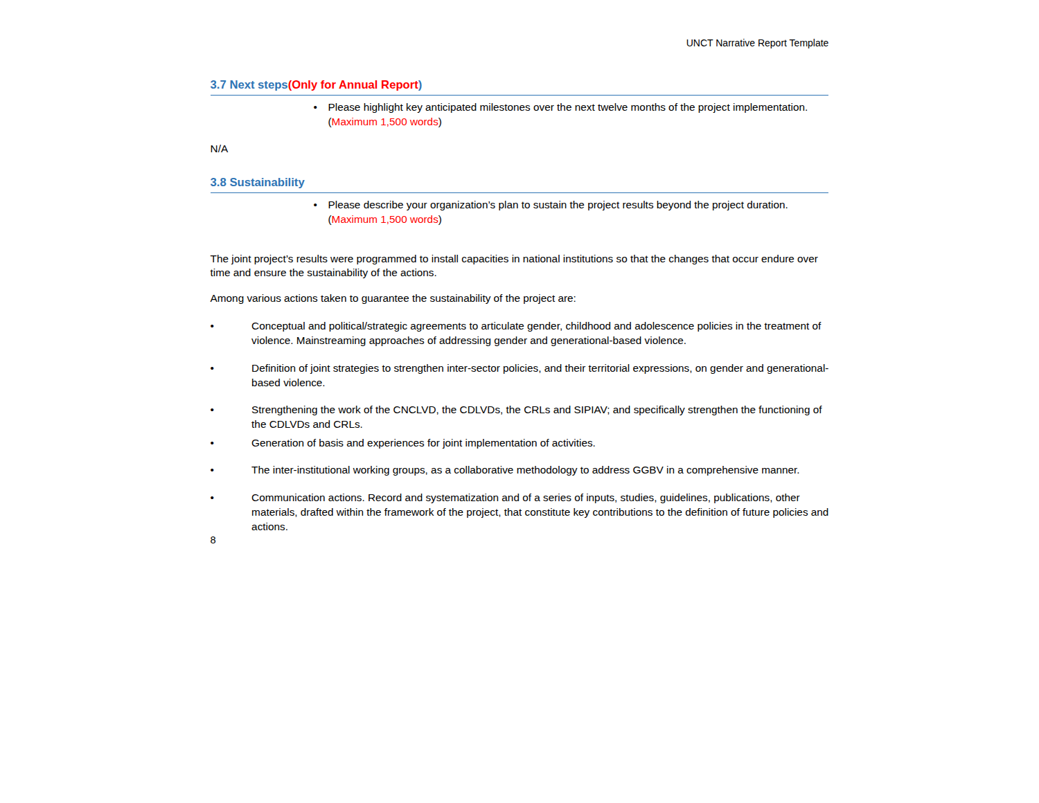UNCT Narrative Report Template
3.7 Next steps(Only for Annual Report)
Please highlight key anticipated milestones over the next twelve months of the project implementation. (Maximum 1,500 words)
N/A
3.8 Sustainability
Please describe your organization’s plan to sustain the project results beyond the project duration. (Maximum 1,500 words)
The joint project’s results were programmed to install capacities in national institutions so that the changes that occur endure over time and ensure the sustainability of the actions.
Among various actions taken to guarantee the sustainability of the project are:
•
Conceptual and political/strategic agreements to articulate gender, childhood and adolescence policies in the treatment of violence. Mainstreaming approaches of addressing gender and generational-based violence.
•
Definition of joint strategies to strengthen inter-sector policies, and their territorial expressions, on gender and generational-based violence.
•
Strengthening the work of the CNCLVD, the CDLVDs, the CRLs and SIPIAV; and specifically strengthen the functioning of the CDLVDs and CRLs.
•
Generation of basis and experiences for joint implementation of activities.
•
The inter-institutional working groups, as a collaborative methodology to address GGBV in a comprehensive manner.
•
Communication actions. Record and systematization and of a series of inputs, studies, guidelines, publications, other materials, drafted within the framework of the project, that constitute key contributions to the definition of future policies and actions.
8